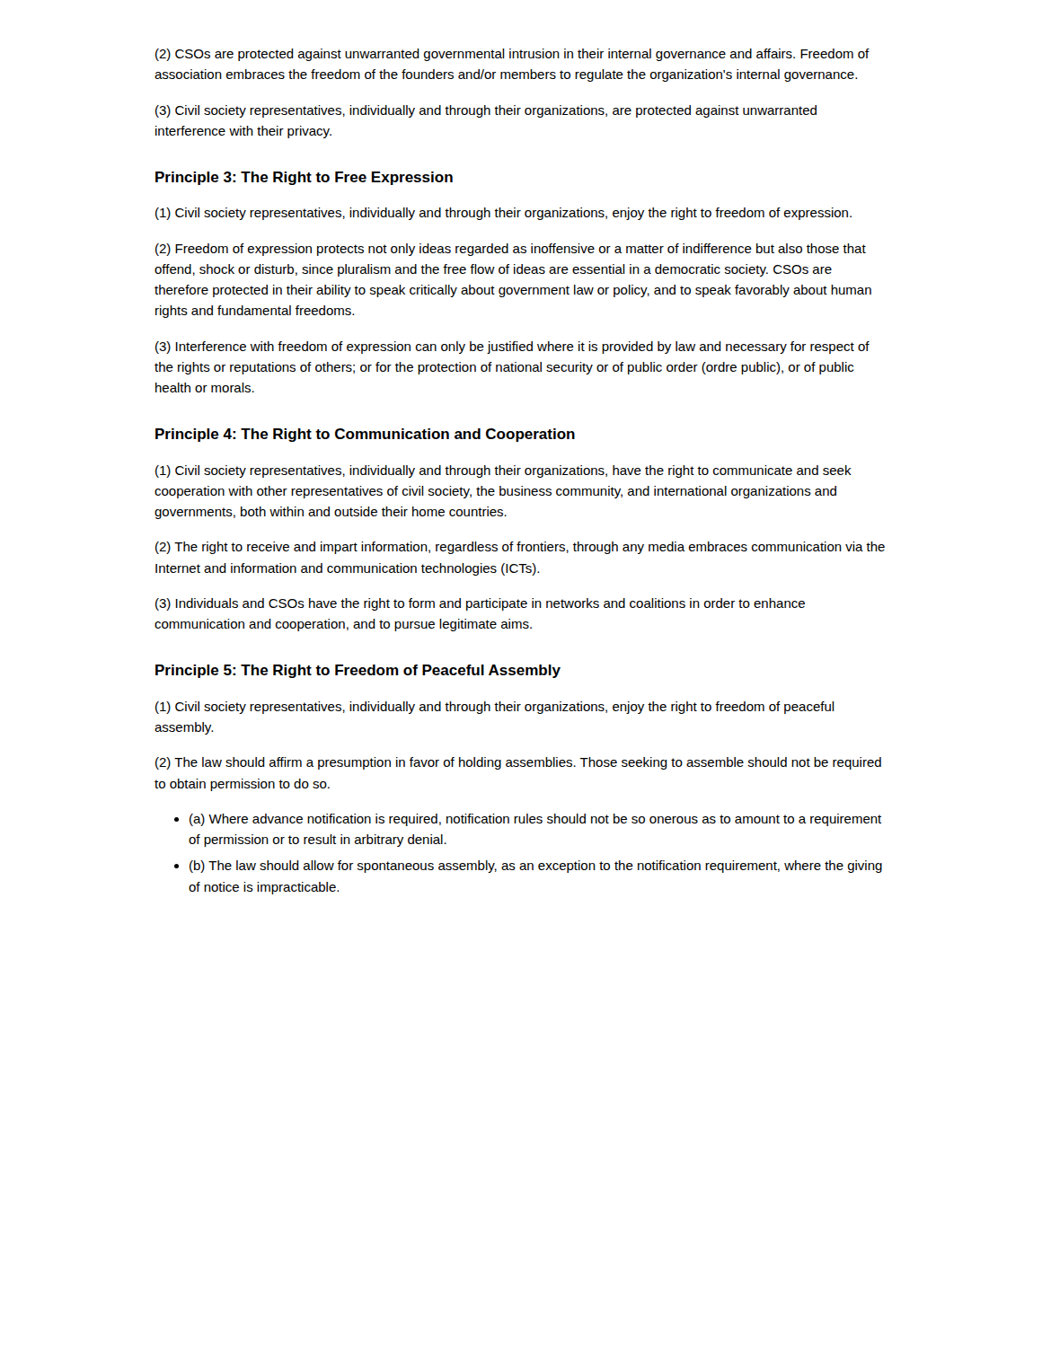(2) CSOs are protected against unwarranted governmental intrusion in their internal governance and affairs. Freedom of association embraces the freedom of the founders and/or members to regulate the organization's internal governance.
(3) Civil society representatives, individually and through their organizations, are protected against unwarranted interference with their privacy.
Principle 3: The Right to Free Expression
(1) Civil society representatives, individually and through their organizations, enjoy the right to freedom of expression.
(2) Freedom of expression protects not only ideas regarded as inoffensive or a matter of indifference but also those that offend, shock or disturb, since pluralism and the free flow of ideas are essential in a democratic society. CSOs are therefore protected in their ability to speak critically about government law or policy, and to speak favorably about human rights and fundamental freedoms.
(3) Interference with freedom of expression can only be justified where it is provided by law and necessary for respect of the rights or reputations of others; or for the protection of national security or of public order (ordre public), or of public health or morals.
Principle 4: The Right to Communication and Cooperation
(1) Civil society representatives, individually and through their organizations, have the right to communicate and seek cooperation with other representatives of civil society, the business community, and international organizations and governments, both within and outside their home countries.
(2) The right to receive and impart information, regardless of frontiers, through any media embraces communication via the Internet and information and communication technologies (ICTs).
(3) Individuals and CSOs have the right to form and participate in networks and coalitions in order to enhance communication and cooperation, and to pursue legitimate aims.
Principle 5: The Right to Freedom of Peaceful Assembly
(1) Civil society representatives, individually and through their organizations, enjoy the right to freedom of peaceful assembly.
(2) The law should affirm a presumption in favor of holding assemblies. Those seeking to assemble should not be required to obtain permission to do so.
(a) Where advance notification is required, notification rules should not be so onerous as to amount to a requirement of permission or to result in arbitrary denial.
(b) The law should allow for spontaneous assembly, as an exception to the notification requirement, where the giving of notice is impracticable.